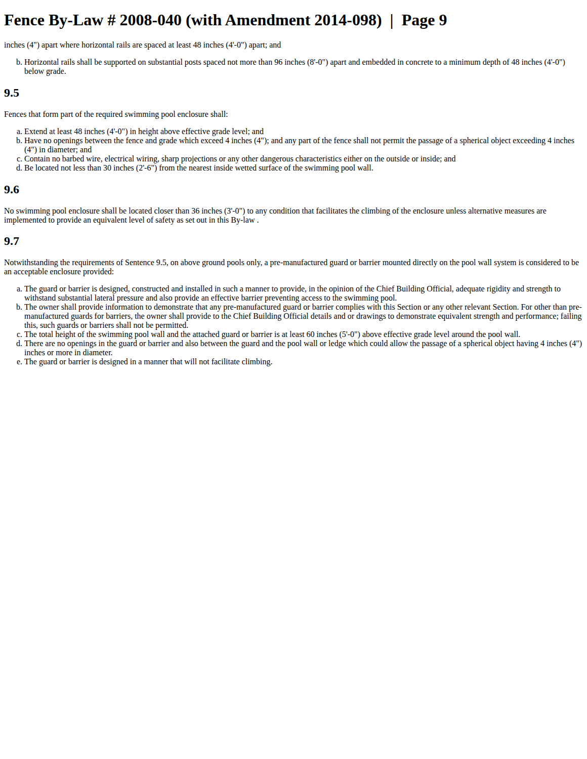Fence By-Law # 2008-040 (with Amendment 2014-098) | Page 9
inches (4") apart where horizontal rails are spaced at least 48 inches (4'-0") apart; and
Horizontal rails shall be supported on substantial posts spaced not more than 96 inches (8'-0") apart and embedded in concrete to a minimum depth of 48 inches (4'-0") below grade.
9.5
Fences that form part of the required swimming pool enclosure shall:
Extend at least 48 inches (4'-0") in height above effective grade level; and
Have no openings between the fence and grade which exceed 4 inches (4"); and any part of the fence shall not permit the passage of a spherical object exceeding 4 inches (4") in diameter; and
Contain no barbed wire, electrical wiring, sharp projections or any other dangerous characteristics either on the outside or inside; and
Be located not less than 30 inches (2'-6") from the nearest inside wetted surface of the swimming pool wall.
9.6
No swimming pool enclosure shall be located closer than 36 inches (3'-0") to any condition that facilitates the climbing of the enclosure unless alternative measures are implemented to provide an equivalent level of safety as set out in this By-law .
9.7
Notwithstanding the requirements of Sentence 9.5, on above ground pools only, a pre-manufactured guard or barrier mounted directly on the pool wall system is considered to be an acceptable enclosure provided:
The guard or barrier is designed, constructed and installed in such a manner to provide, in the opinion of the Chief Building Official, adequate rigidity and strength to withstand substantial lateral pressure and also provide an effective barrier preventing access to the swimming pool.
The owner shall provide information to demonstrate that any pre-manufactured guard or barrier complies with this Section or any other relevant Section. For other than pre-manufactured guards for barriers, the owner shall provide to the Chief Building Official details and or drawings to demonstrate equivalent strength and performance; failing this, such guards or barriers shall not be permitted.
The total height of the swimming pool wall and the attached guard or barrier is at least 60 inches (5'-0") above effective grade level around the pool wall.
There are no openings in the guard or barrier and also between the guard and the pool wall or ledge which could allow the passage of a spherical object having 4 inches (4") inches or more in diameter.
The guard or barrier is designed in a manner that will not facilitate climbing.